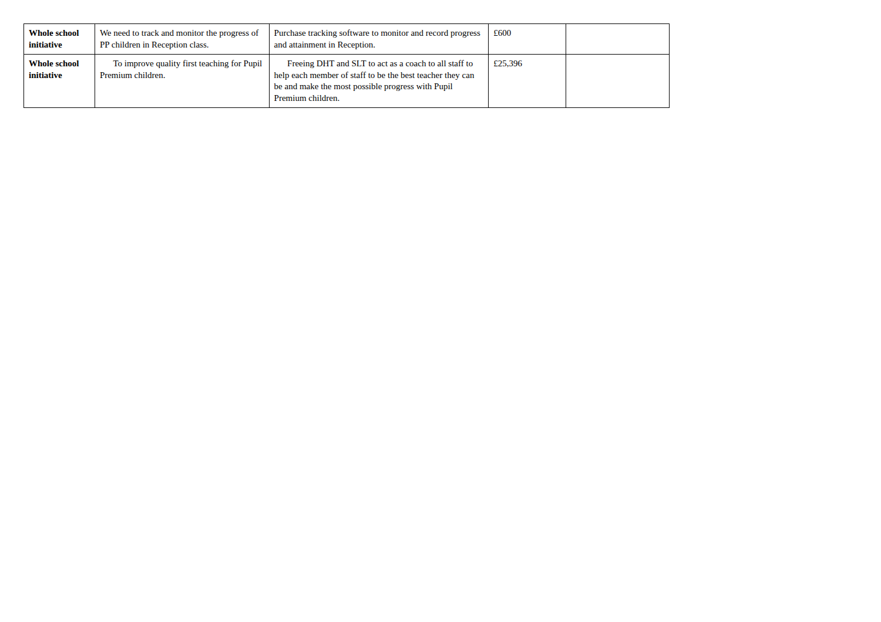| Whole school initiative | We need to track and monitor the progress of PP children in Reception class. | Purchase tracking software to monitor and record progress and attainment in Reception. | £600 | |
| Whole school initiative | To improve quality first teaching for Pupil Premium children. | Freeing DHT and SLT to act as a coach to all staff to help each member of staff to be the best teacher they can be and make the most possible progress with Pupil Premium children. | £25,396 | |